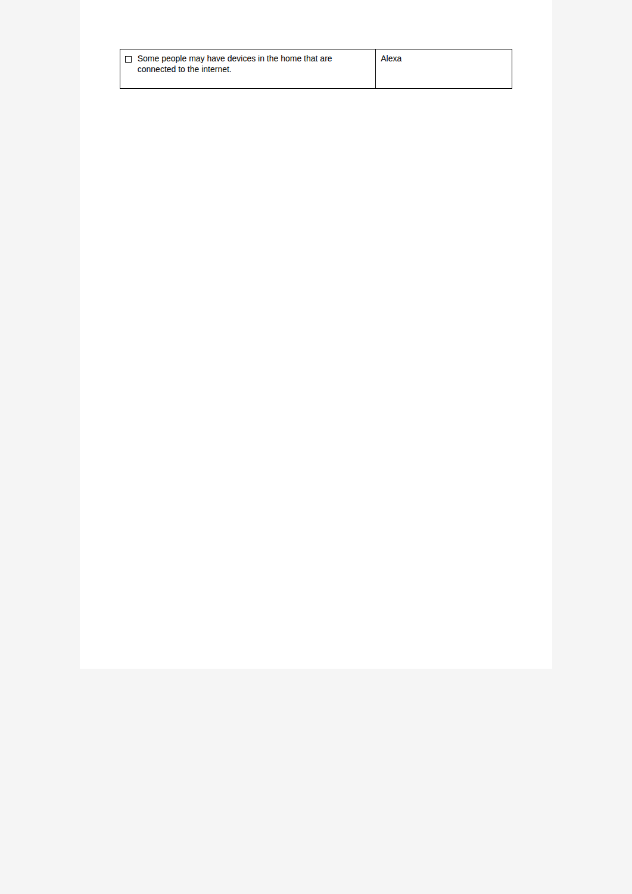| Some people may have devices in the home that are connected to the internet. | Alexa |